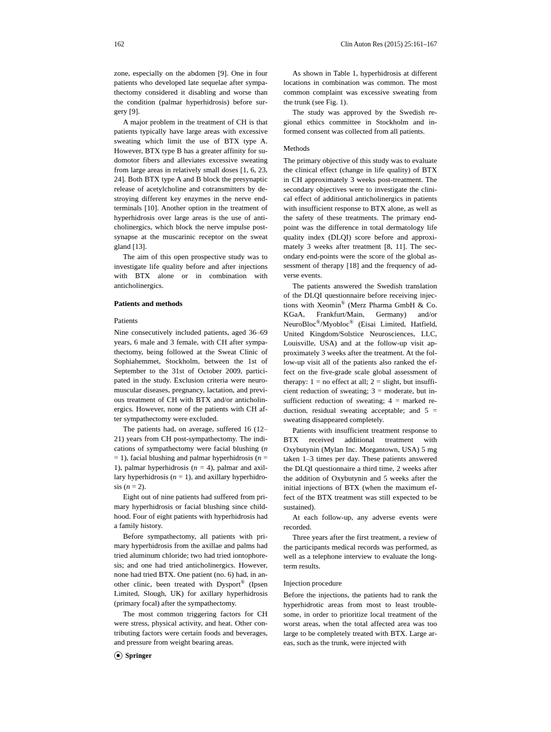162 Clin Auton Res (2015) 25:161–167
zone, especially on the abdomen [9]. One in four patients who developed late sequelae after sympathectomy considered it disabling and worse than the condition (palmar hyperhidrosis) before surgery [9].
A major problem in the treatment of CH is that patients typically have large areas with excessive sweating which limit the use of BTX type A. However, BTX type B has a greater affinity for sudomotor fibers and alleviates excessive sweating from large areas in relatively small doses [1, 6, 23, 24]. Both BTX type A and B block the presynaptic release of acetylcholine and cotransmitters by destroying different key enzymes in the nerve end-terminals [10]. Another option in the treatment of hyperhidrosis over large areas is the use of anticholinergics, which block the nerve impulse post-synapse at the muscarinic receptor on the sweat gland [13].
The aim of this open prospective study was to investigate life quality before and after injections with BTX alone or in combination with anticholinergics.
Patients and methods
Patients
Nine consecutively included patients, aged 36–69 years, 6 male and 3 female, with CH after sympathectomy, being followed at the Sweat Clinic of Sophiahemmet, Stockholm, between the 1st of September to the 31st of October 2009, participated in the study. Exclusion criteria were neuromuscular diseases, pregnancy, lactation, and previous treatment of CH with BTX and/or anticholinergics. However, none of the patients with CH after sympathectomy were excluded.
The patients had, on average, suffered 16 (12–21) years from CH post-sympathectomy. The indications of sympathectomy were facial blushing (n = 1), facial blushing and palmar hyperhidrosis (n = 1), palmar hyperhidrosis (n = 4), palmar and axillary hyperhidrosis (n = 1), and axillary hyperhidrosis (n = 2).
Eight out of nine patients had suffered from primary hyperhidrosis or facial blushing since childhood. Four of eight patients with hyperhidrosis had a family history.
Before sympathectomy, all patients with primary hyperhidrosis from the axillae and palms had tried aluminum chloride; two had tried iontophoresis; and one had tried anticholinergics. However, none had tried BTX. One patient (no. 6) had, in another clinic, been treated with Dysport® (Ipsen Limited, Slough, UK) for axillary hyperhidrosis (primary focal) after the sympathectomy.
The most common triggering factors for CH were stress, physical activity, and heat. Other contributing factors were certain foods and beverages, and pressure from weight bearing areas.
As shown in Table 1, hyperhidrosis at different locations in combination was common. The most common complaint was excessive sweating from the trunk (see Fig. 1).
The study was approved by the Swedish regional ethics committee in Stockholm and informed consent was collected from all patients.
Methods
The primary objective of this study was to evaluate the clinical effect (change in life quality) of BTX in CH approximately 3 weeks post-treatment. The secondary objectives were to investigate the clinical effect of additional anticholinergics in patients with insufficient response to BTX alone, as well as the safety of these treatments. The primary end-point was the difference in total dermatology life quality index (DLQI) score before and approximately 3 weeks after treatment [8, 11]. The secondary end-points were the score of the global assessment of therapy [18] and the frequency of adverse events.
The patients answered the Swedish translation of the DLQI questionnaire before receiving injections with Xeomin® (Merz Pharma GmbH & Co. KGaA, Frankfurt/Main, Germany) and/or NeuroBloc®/Myobloc® (Eisai Limited, Hatfield, United Kingdom/Solstice Neurosciences, LLC, Louisville, USA) and at the follow-up visit approximately 3 weeks after the treatment. At the follow-up visit all of the patients also ranked the effect on the five-grade scale global assessment of therapy: 1 = no effect at all; 2 = slight, but insufficient reduction of sweating; 3 = moderate, but insufficient reduction of sweating; 4 = marked reduction, residual sweating acceptable; and 5 = sweating disappeared completely.
Patients with insufficient treatment response to BTX received additional treatment with Oxybutynin (Mylan Inc. Morgantown, USA) 5 mg taken 1–3 times per day. These patients answered the DLQI questionnaire a third time, 2 weeks after the addition of Oxybutynin and 5 weeks after the initial injections of BTX (when the maximum effect of the BTX treatment was still expected to be sustained).
At each follow-up, any adverse events were recorded.
Three years after the first treatment, a review of the participants medical records was performed, as well as a telephone interview to evaluate the long-term results.
Injection procedure
Before the injections, the patients had to rank the hyperhidrotic areas from most to least troublesome, in order to prioritize local treatment of the worst areas, when the total affected area was too large to be completely treated with BTX. Large areas, such as the trunk, were injected with
Springer